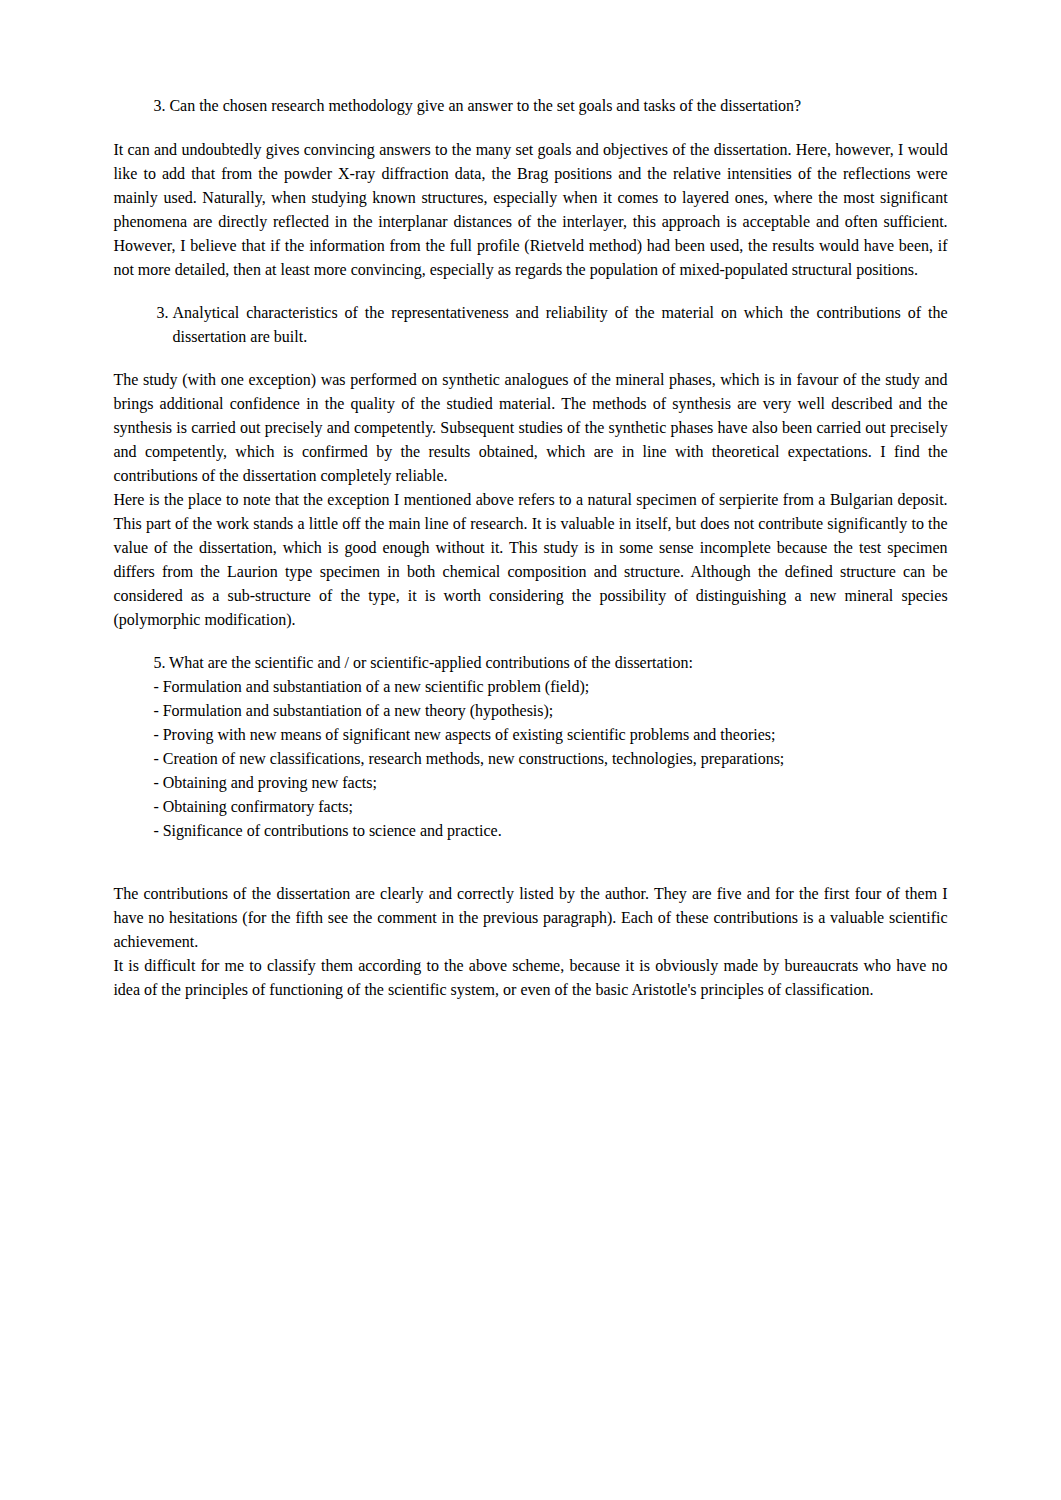3. Can the chosen research methodology give an answer to the set goals and tasks of the dissertation?
It can and undoubtedly gives convincing answers to the many set goals and objectives of the dissertation. Here, however, I would like to add that from the powder X-ray diffraction data, the Brag positions and the relative intensities of the reflections were mainly used. Naturally, when studying known structures, especially when it comes to layered ones, where the most significant phenomena are directly reflected in the interplanar distances of the interlayer, this approach is acceptable and often sufficient. However, I believe that if the information from the full profile (Rietveld method) had been used, the results would have been, if not more detailed, then at least more convincing, especially as regards the population of mixed-populated structural positions.
Analytical characteristics of the representativeness and reliability of the material on which the contributions of the dissertation are built.
The study (with one exception) was performed on synthetic analogues of the mineral phases, which is in favour of the study and brings additional confidence in the quality of the studied material. The methods of synthesis are very well described and the synthesis is carried out precisely and competently. Subsequent studies of the synthetic phases have also been carried out precisely and competently, which is confirmed by the results obtained, which are in line with theoretical expectations. I find the contributions of the dissertation completely reliable.
Here is the place to note that the exception I mentioned above refers to a natural specimen of serpierite from a Bulgarian deposit. This part of the work stands a little off the main line of research. It is valuable in itself, but does not contribute significantly to the value of the dissertation, which is good enough without it. This study is in some sense incomplete because the test specimen differs from the Laurion type specimen in both chemical composition and structure. Although the defined structure can be considered as a sub-structure of the type, it is worth considering the possibility of distinguishing a new mineral species (polymorphic modification).
5. What are the scientific and / or scientific-applied contributions of the dissertation:
- Formulation and substantiation of a new scientific problem (field);
- Formulation and substantiation of a new theory (hypothesis);
- Proving with new means of significant new aspects of existing scientific problems and theories;
- Creation of new classifications, research methods, new constructions, technologies, preparations;
- Obtaining and proving new facts;
- Obtaining confirmatory facts;
- Significance of contributions to science and practice.
The contributions of the dissertation are clearly and correctly listed by the author. They are five and for the first four of them I have no hesitations (for the fifth see the comment in the previous paragraph). Each of these contributions is a valuable scientific achievement.
It is difficult for me to classify them according to the above scheme, because it is obviously made by bureaucrats who have no idea of the principles of functioning of the scientific system, or even of the basic Aristotle's principles of classification.